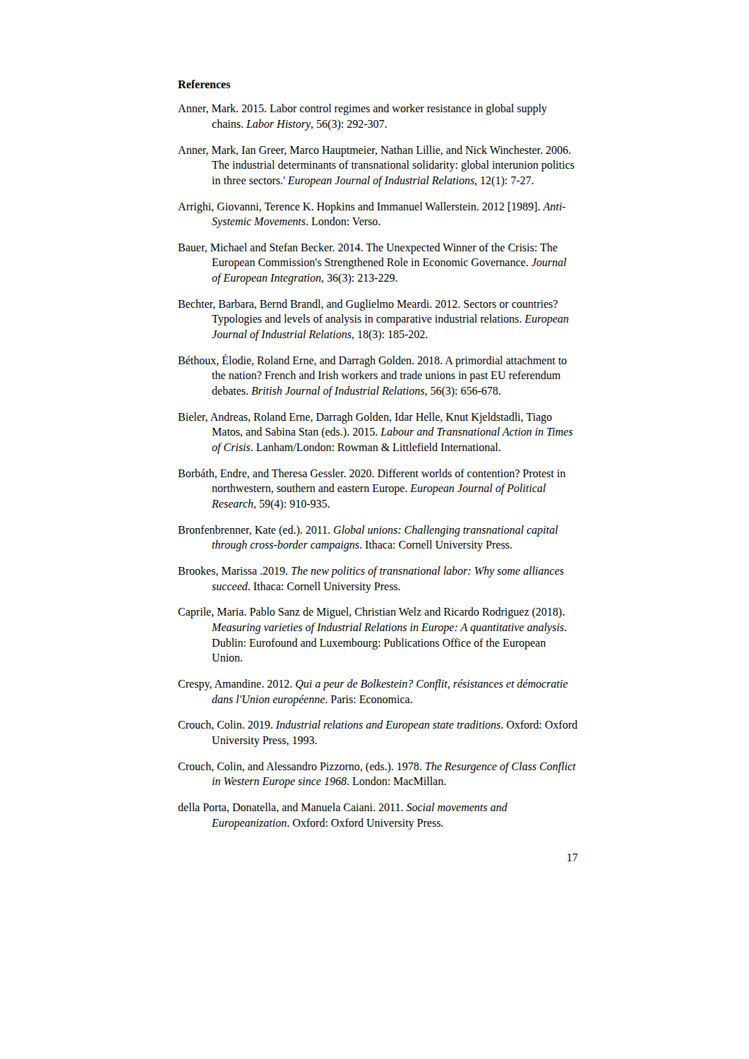References
Anner, Mark. 2015. Labor control regimes and worker resistance in global supply chains. Labor History, 56(3): 292-307.
Anner, Mark, Ian Greer, Marco Hauptmeier, Nathan Lillie, and Nick Winchester. 2006. The industrial determinants of transnational solidarity: global interunion politics in three sectors.' European Journal of Industrial Relations, 12(1): 7-27.
Arrighi, Giovanni, Terence K. Hopkins and Immanuel Wallerstein. 2012 [1989]. Anti-Systemic Movements. London: Verso.
Bauer, Michael and Stefan Becker. 2014. The Unexpected Winner of the Crisis: The European Commission's Strengthened Role in Economic Governance. Journal of European Integration, 36(3): 213-229.
Bechter, Barbara, Bernd Brandl, and Guglielmo Meardi. 2012. Sectors or countries? Typologies and levels of analysis in comparative industrial relations. European Journal of Industrial Relations, 18(3): 185-202.
Béthoux, Élodie, Roland Erne, and Darragh Golden. 2018. A primordial attachment to the nation? French and Irish workers and trade unions in past EU referendum debates. British Journal of Industrial Relations, 56(3): 656-678.
Bieler, Andreas, Roland Erne, Darragh Golden, Idar Helle, Knut Kjeldstadli, Tiago Matos, and Sabina Stan (eds.). 2015. Labour and Transnational Action in Times of Crisis. Lanham/London: Rowman & Littlefield International.
Borbáth, Endre, and Theresa Gessler. 2020. Different worlds of contention? Protest in northwestern, southern and eastern Europe. European Journal of Political Research, 59(4): 910-935.
Bronfenbrenner, Kate (ed.). 2011. Global unions: Challenging transnational capital through cross-border campaigns. Ithaca: Cornell University Press.
Brookes, Marissa .2019. The new politics of transnational labor: Why some alliances succeed. Ithaca: Cornell University Press.
Caprile, Maria. Pablo Sanz de Miguel, Christian Welz and Ricardo Rodriguez (2018). Measuring varieties of Industrial Relations in Europe: A quantitative analysis. Dublin: Eurofound and Luxembourg: Publications Office of the European Union.
Crespy, Amandine. 2012. Qui a peur de Bolkestein? Conflit, résistances et démocratie dans l'Union européenne. Paris: Economica.
Crouch, Colin. 2019. Industrial relations and European state traditions. Oxford: Oxford University Press, 1993.
Crouch, Colin, and Alessandro Pizzorno, (eds.). 1978. The Resurgence of Class Conflict in Western Europe since 1968. London: MacMillan.
della Porta, Donatella, and Manuela Caiani. 2011. Social movements and Europeanization. Oxford: Oxford University Press.
17